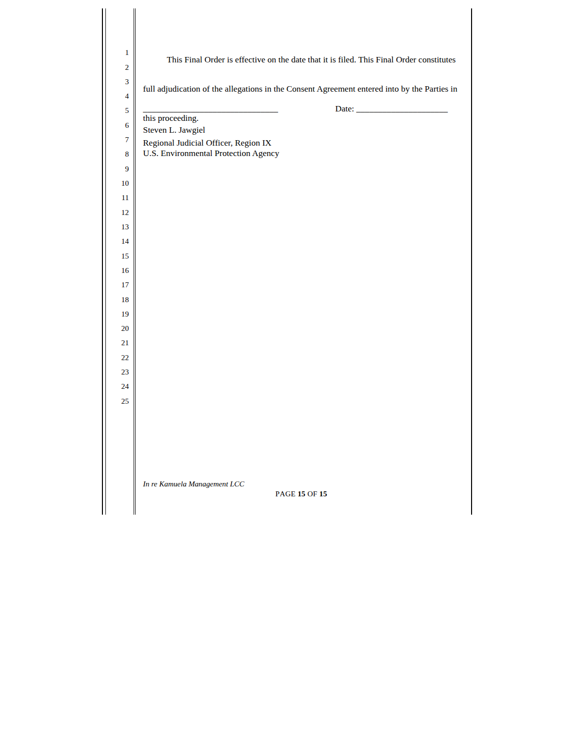1
2
3
4
5
6
7
8
9
10
11
12
13
14
15
16
17
18
19
20
21
22
23
24
25
This Final Order is effective on the date that it is filed. This Final Order constitutes full adjudication of the allegations in the Consent Agreement entered into by the Parties in this proceeding.
_______________________________ Date: _____________________
Steven L. Jawgiel
Regional Judicial Officer, Region IX
U.S. Environmental Protection Agency
In re Kamuela Management LCC
PAGE 15 OF 15